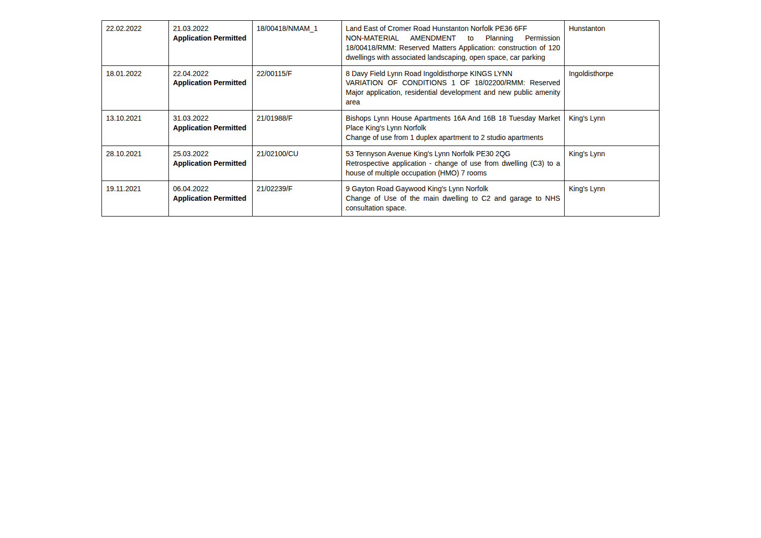| 22.02.2022 | 21.03.2022 Application Permitted | 18/00418/NMAM_1 | Land East of Cromer Road Hunstanton Norfolk PE36 6FF NON-MATERIAL AMENDMENT to Planning Permission 18/00418/RMM: Reserved Matters Application: construction of 120 dwellings with associated landscaping, open space, car parking | Hunstanton |
| 18.01.2022 | 22.04.2022 Application Permitted | 22/00115/F | 8 Davy Field Lynn Road Ingoldisthorpe KINGS LYNN VARIATION OF CONDITIONS 1 OF 18/02200/RMM: Reserved Major application, residential development and new public amenity area | Ingoldisthorpe |
| 13.10.2021 | 31.03.2022 Application Permitted | 21/01988/F | Bishops Lynn House Apartments 16A And 16B 18 Tuesday Market Place King's Lynn Norfolk Change of use from 1 duplex apartment to 2 studio apartments | King's Lynn |
| 28.10.2021 | 25.03.2022 Application Permitted | 21/02100/CU | 53 Tennyson Avenue King's Lynn Norfolk PE30 2QG Retrospective application - change of use from dwelling (C3) to a house of multiple occupation (HMO) 7 rooms | King's Lynn |
| 19.11.2021 | 06.04.2022 Application Permitted | 21/02239/F | 9 Gayton Road Gaywood King's Lynn Norfolk Change of Use of the main dwelling to C2 and garage to NHS consultation space. | King's Lynn |